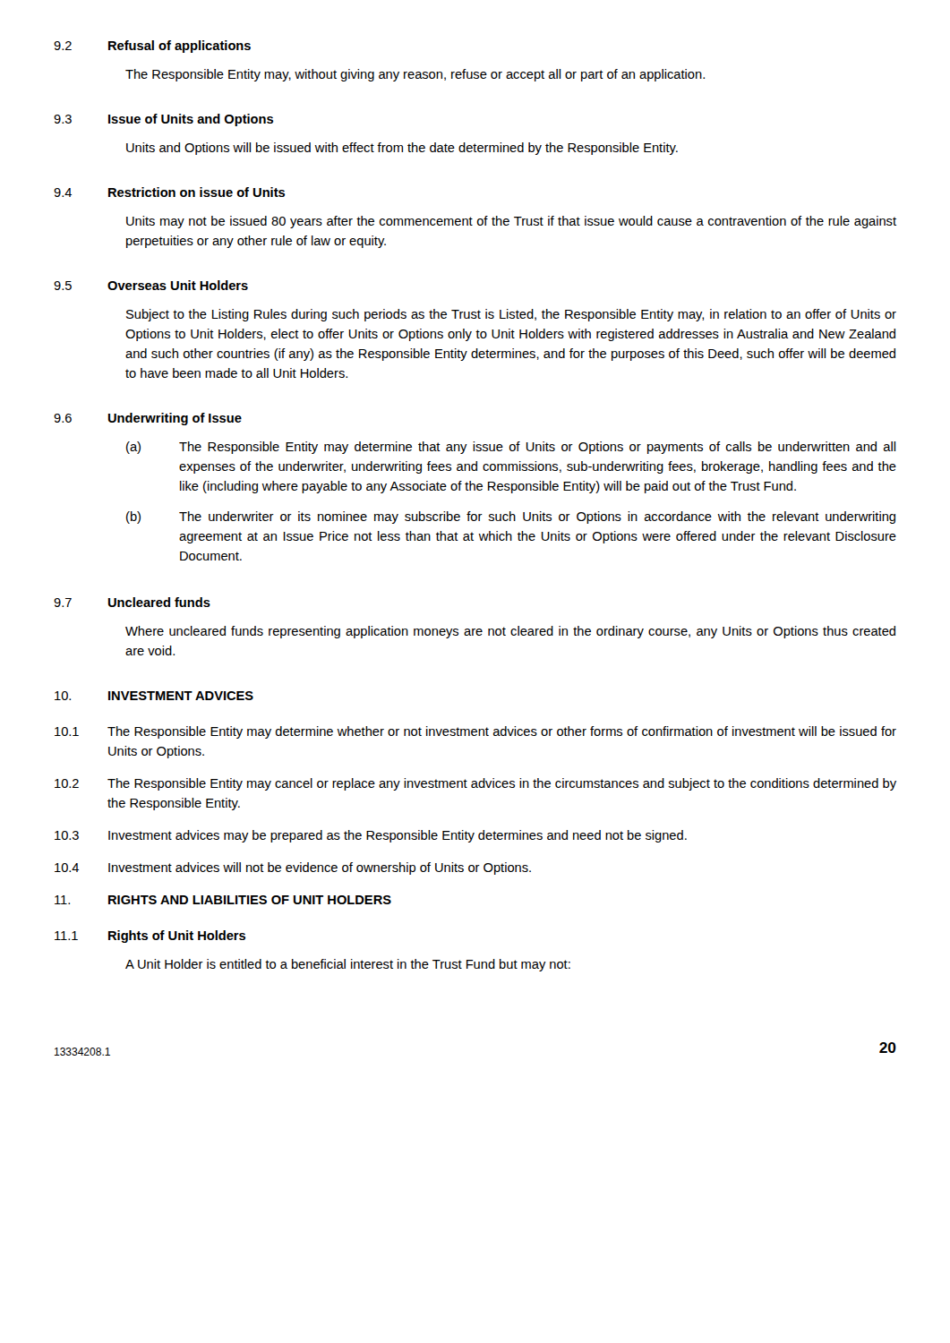9.2
Refusal of applications
The Responsible Entity may, without giving any reason, refuse or accept all or part of an application.
9.3
Issue of Units and Options
Units and Options will be issued with effect from the date determined by the Responsible Entity.
9.4
Restriction on issue of Units
Units may not be issued 80 years after the commencement of the Trust if that issue would cause a contravention of the rule against perpetuities or any other rule of law or equity.
9.5
Overseas Unit Holders
Subject to the Listing Rules during such periods as the Trust is Listed, the Responsible Entity may, in relation to an offer of Units or Options to Unit Holders, elect to offer Units or Options only to Unit Holders with registered addresses in Australia and New Zealand and such other countries (if any) as the Responsible Entity determines, and for the purposes of this Deed, such offer will be deemed to have been made to all Unit Holders.
9.6
Underwriting of Issue
(a)
The Responsible Entity may determine that any issue of Units or Options or payments of calls be underwritten and all expenses of the underwriter, underwriting fees and commissions, sub-underwriting fees, brokerage, handling fees and the like (including where payable to any Associate of the Responsible Entity) will be paid out of the Trust Fund.
(b)
The underwriter or its nominee may subscribe for such Units or Options in accordance with the relevant underwriting agreement at an Issue Price not less than that at which the Units or Options were offered under the relevant Disclosure Document.
9.7
Uncleared funds
Where uncleared funds representing application moneys are not cleared in the ordinary course, any Units or Options thus created are void.
10.
INVESTMENT ADVICES
10.1
The Responsible Entity may determine whether or not investment advices or other forms of confirmation of investment will be issued for Units or Options.
10.2
The Responsible Entity may cancel or replace any investment advices in the circumstances and subject to the conditions determined by the Responsible Entity.
10.3
Investment advices may be prepared as the Responsible Entity determines and need not be signed.
10.4
Investment advices will not be evidence of ownership of Units or Options.
11.
RIGHTS AND LIABILITIES OF UNIT HOLDERS
11.1
Rights of Unit Holders
A Unit Holder is entitled to a beneficial interest in the Trust Fund but may not:
13334208.1
20